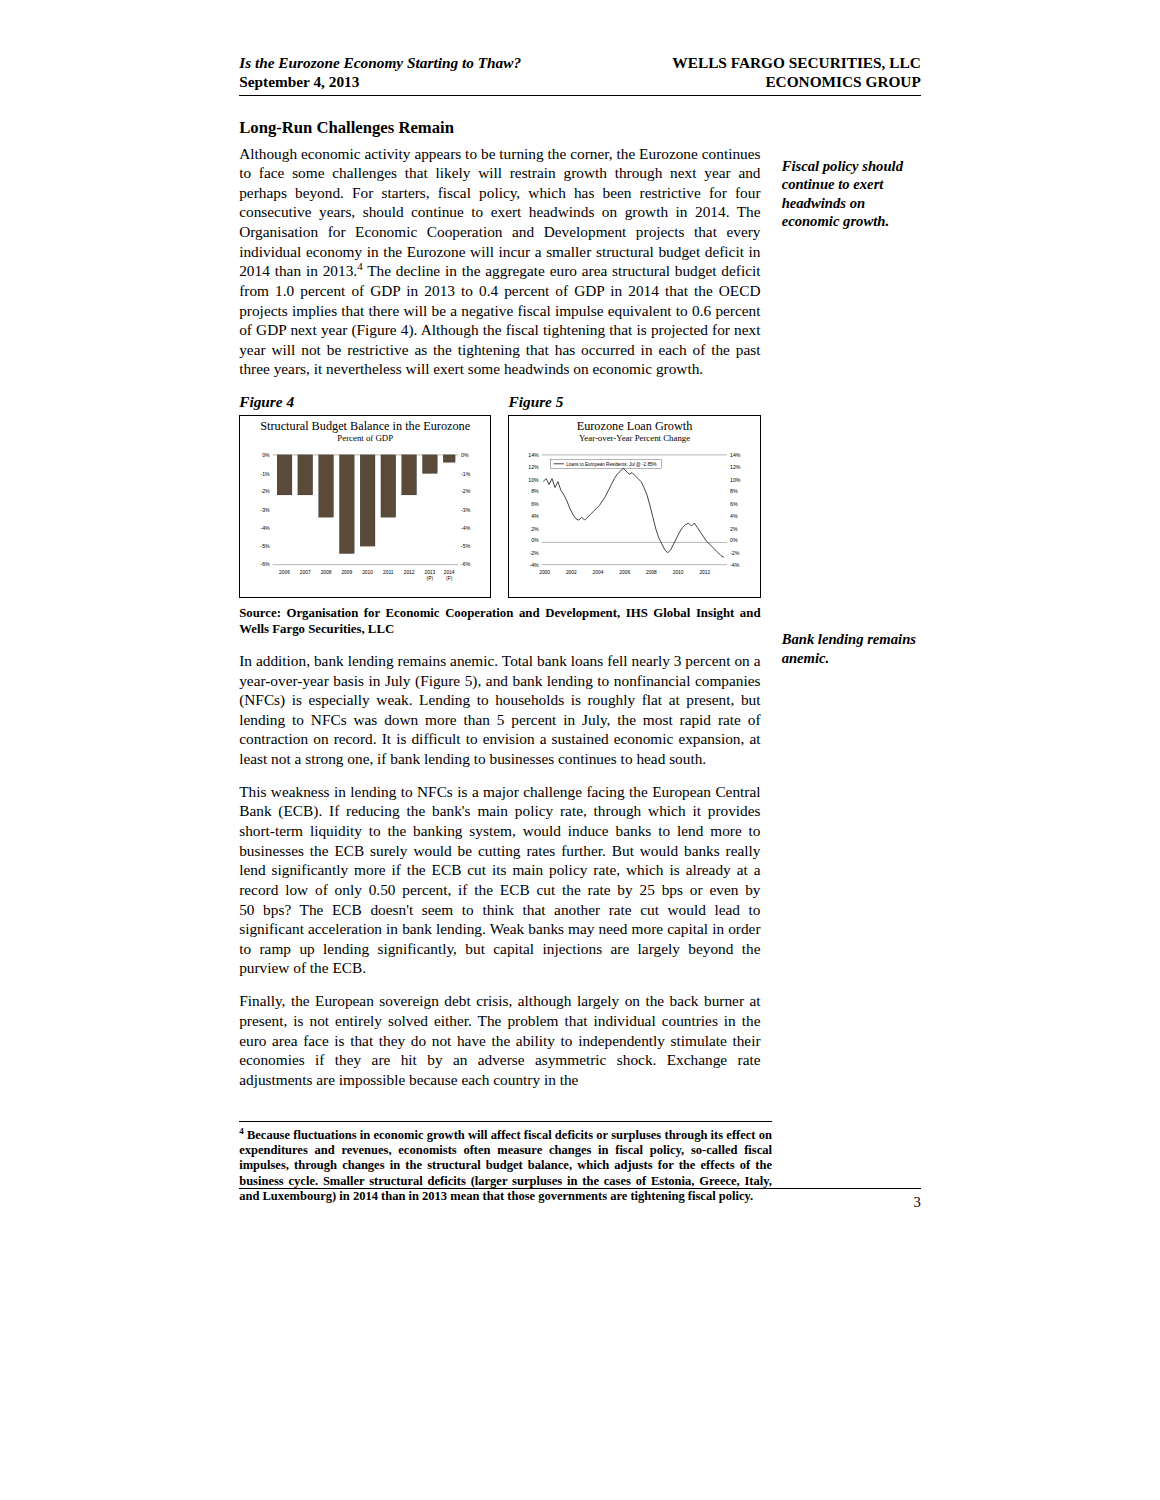Is the Eurozone Economy Starting to Thaw?
September 4, 2013
WELLS FARGO SECURITIES, LLC
ECONOMICS GROUP
Long-Run Challenges Remain
Although economic activity appears to be turning the corner, the Eurozone continues to face some challenges that likely will restrain growth through next year and perhaps beyond. For starters, fiscal policy, which has been restrictive for four consecutive years, should continue to exert headwinds on growth in 2014. The Organisation for Economic Cooperation and Development projects that every individual economy in the Eurozone will incur a smaller structural budget deficit in 2014 than in 2013.4 The decline in the aggregate euro area structural budget deficit from 1.0 percent of GDP in 2013 to 0.4 percent of GDP in 2014 that the OECD projects implies that there will be a negative fiscal impulse equivalent to 0.6 percent of GDP next year (Figure 4). Although the fiscal tightening that is projected for next year will not be restrictive as the tightening that has occurred in each of the past three years, it nevertheless will exert some headwinds on economic growth.
Figure 4
Structural Budget Balance in the Eurozone
Percent of GDP
0% -1% -2% -3% -4% -5% -6% 0% -1% -2% -3% -4% -5% -6% 2006 2007 2008 2009 2010 2011 2012 2013 (P) 2014 (F)
Figure 5
Eurozone Loan Growth
Year-over-Year Percent Change
14% 12% 10% 8% 6% 4% 2% 0% -2% -4% 14% 12% 10% 8% 6% 4% 2% 0% -2% -4% Loans to European Residents: Jul @ -2.85% 2000 2002 2004 2006 2008 2010 2012
Source: Organisation for Economic Cooperation and Development, IHS Global Insight and Wells Fargo Securities, LLC
In addition, bank lending remains anemic. Total bank loans fell nearly 3 percent on a year-over-year basis in July (Figure 5), and bank lending to nonfinancial companies (NFCs) is especially weak. Lending to households is roughly flat at present, but lending to NFCs was down more than 5 percent in July, the most rapid rate of contraction on record. It is difficult to envision a sustained economic expansion, at least not a strong one, if bank lending to businesses continues to head south.
This weakness in lending to NFCs is a major challenge facing the European Central Bank (ECB). If reducing the bank's main policy rate, through which it provides short-term liquidity to the banking system, would induce banks to lend more to businesses the ECB surely would be cutting rates further. But would banks really lend significantly more if the ECB cut its main policy rate, which is already at a record low of only 0.50 percent, if the ECB cut the rate by 25 bps or even by 50 bps? The ECB doesn't seem to think that another rate cut would lead to significant acceleration in bank lending. Weak banks may need more capital in order to ramp up lending significantly, but capital injections are largely beyond the purview of the ECB.
Finally, the European sovereign debt crisis, although largely on the back burner at present, is not entirely solved either. The problem that individual countries in the euro area face is that they do not have the ability to independently stimulate their economies if they are hit by an adverse asymmetric shock. Exchange rate adjustments are impossible because each country in the
Fiscal policy should continue to exert headwinds on economic growth.
Bank lending remains anemic.
4 Because fluctuations in economic growth will affect fiscal deficits or surpluses through its effect on expenditures and revenues, economists often measure changes in fiscal policy, so-called fiscal impulses, through changes in the structural budget balance, which adjusts for the effects of the business cycle. Smaller structural deficits (larger surpluses in the cases of Estonia, Greece, Italy, and Luxembourg) in 2014 than in 2013 mean that those governments are tightening fiscal policy.
3